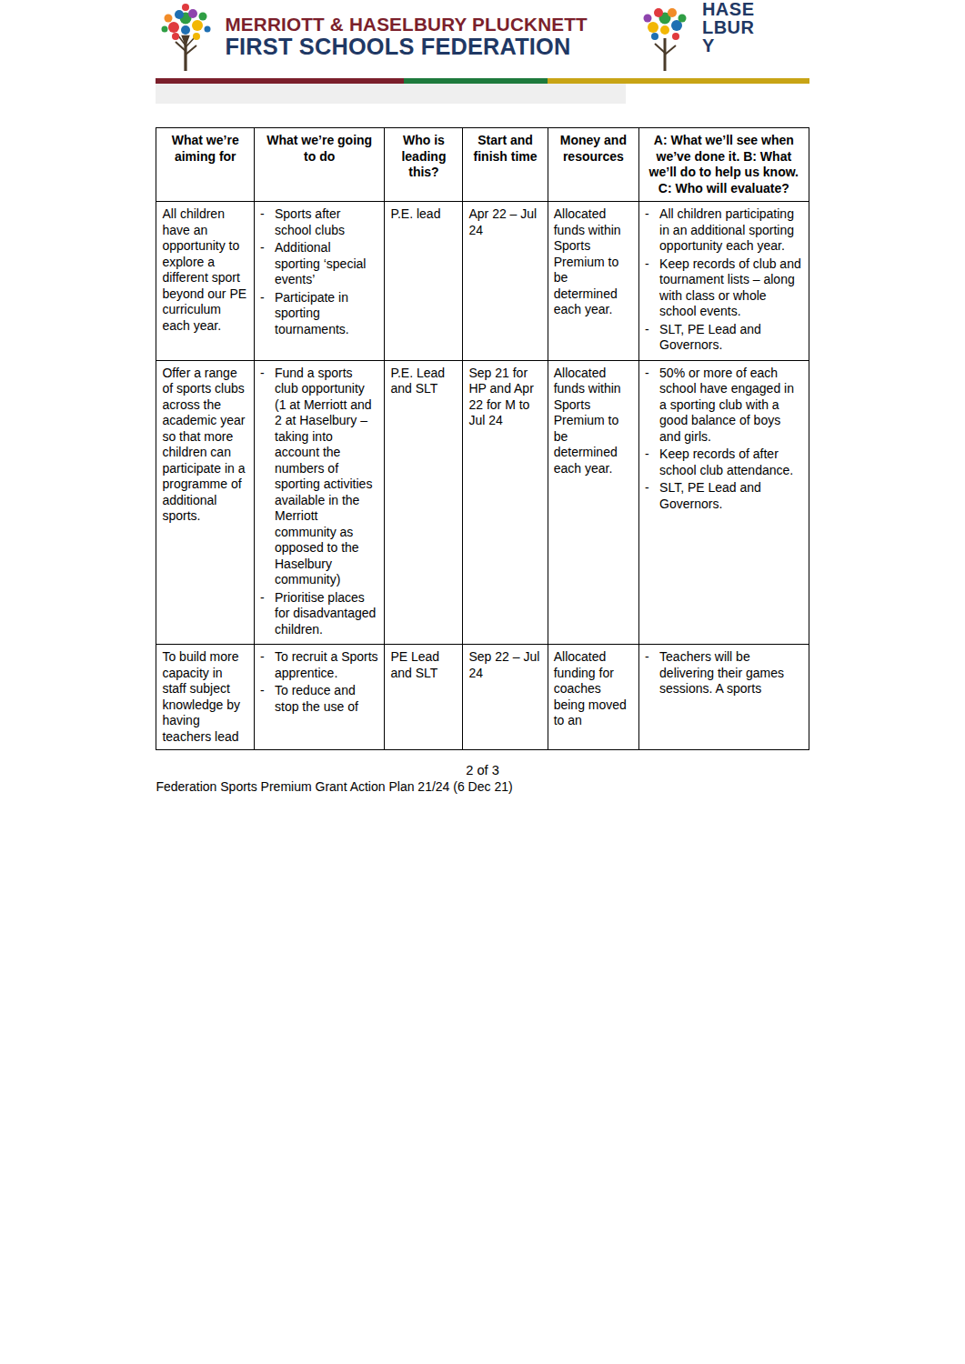MERRIOTT & HASELBURY PLUCKNETT
FIRST SCHOOLS FEDERATION
HASE
LBUR
Y
| What we’re aiming for | What we’re going to do | Who is leading this? | Start and finish time | Money and resources | A: What we’ll see when we’ve done it. B: What we’ll do to help us know. C: Who will evaluate? |
| --- | --- | --- | --- | --- | --- |
| All children have an opportunity to explore a different sport beyond our PE curriculum each year. | Sports after school clubs Additional sporting ‘special events’ Participate in sporting tournaments. | P.E. lead | Apr 22 – Jul 24 | Allocated funds within Sports Premium to be determined each year. | All children participating in an additional sporting opportunity each year. Keep records of club and tournament lists – along with class or whole school events. SLT, PE Lead and Governors. |
| Offer a range of sports clubs across the academic year so that more children can participate in a programme of additional sports. | Fund a sports club opportunity (1 at Merriott and 2 at Haselbury – taking into account the numbers of sporting activities available in the Merriott community as opposed to the Haselbury community) Prioritise places for disadvantaged children. | P.E. Lead and SLT | Sep 21 for HP and Apr 22 for M to Jul 24 | Allocated funds within Sports Premium to be determined each year. | 50% or more of each school have engaged in a sporting club with a good balance of boys and girls. Keep records of after school club attendance. SLT, PE Lead and Governors. |
| To build more capacity in staff subject knowledge by having teachers lead | To recruit a Sports apprentice. To reduce and stop the use of | PE Lead and SLT | Sep 22 – Jul 24 | Allocated funding for coaches being moved to an | Teachers will be delivering their games sessions. A sports |
2 of 3
Federation Sports Premium Grant Action Plan 21/24 (6 Dec 21)